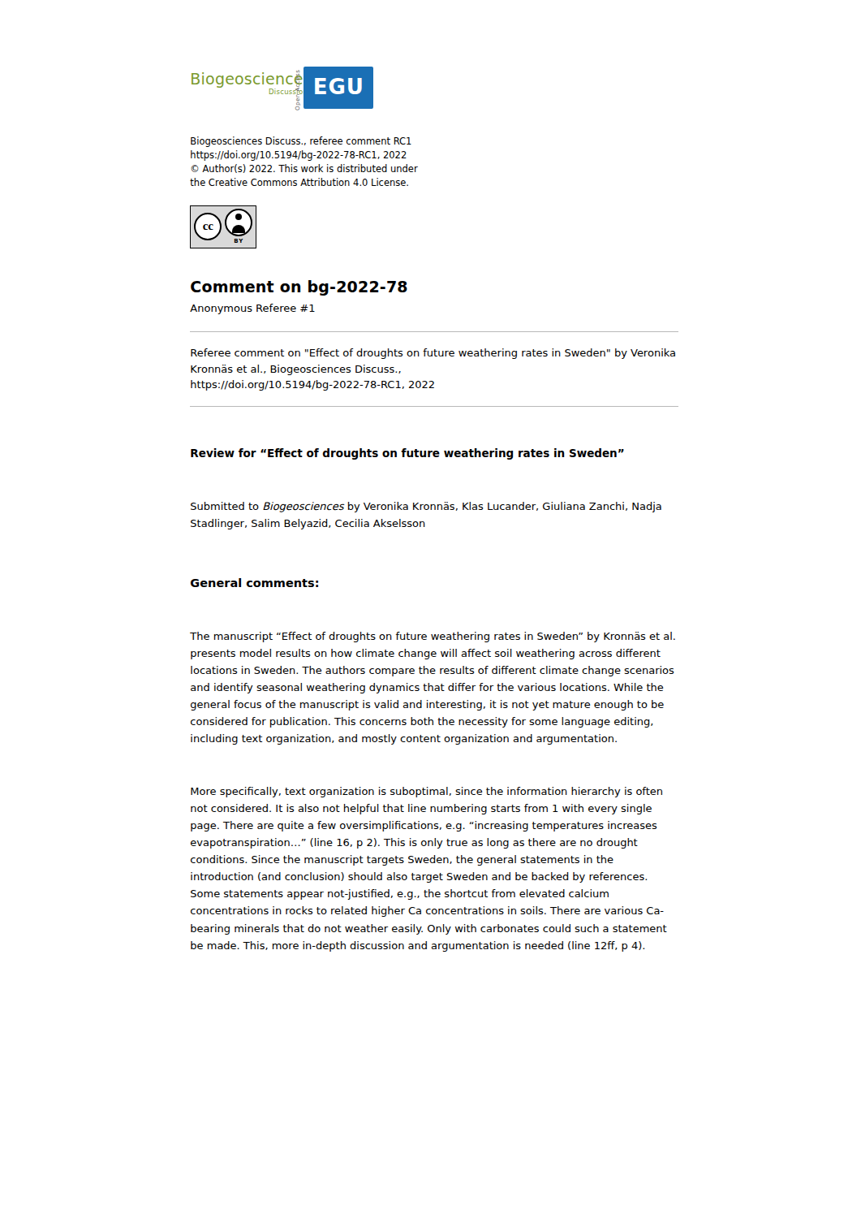Biogeosciences
Discussions
Open Access
EGU
Biogeosciences Discuss., referee comment RC1
https://doi.org/10.5194/bg-2022-78-RC1, 2022
© Author(s) 2022. This work is distributed under
the Creative Commons Attribution 4.0 License.
cc
BY
Comment on bg-2022-78
Anonymous Referee #1
Referee comment on "Effect of droughts on future weathering rates in Sweden" by Veronika Kronnäs et al., Biogeosciences Discuss.,
https://doi.org/10.5194/bg-2022-78-RC1, 2022
Review for “Effect of droughts on future weathering rates in Sweden”
Submitted to Biogeosciences by Veronika Kronnäs, Klas Lucander, Giuliana Zanchi, Nadja Stadlinger, Salim Belyazid, Cecilia Akselsson
General comments:
The manuscript “Effect of droughts on future weathering rates in Sweden” by Kronnäs et al. presents model results on how climate change will affect soil weathering across different locations in Sweden. The authors compare the results of different climate change scenarios and identify seasonal weathering dynamics that differ for the various locations. While the general focus of the manuscript is valid and interesting, it is not yet mature enough to be considered for publication. This concerns both the necessity for some language editing, including text organization, and mostly content organization and argumentation.
More specifically, text organization is suboptimal, since the information hierarchy is often not considered. It is also not helpful that line numbering starts from 1 with every single page. There are quite a few oversimplifications, e.g. “increasing temperatures increases evapotranspiration…” (line 16, p 2). This is only true as long as there are no drought conditions. Since the manuscript targets Sweden, the general statements in the introduction (and conclusion) should also target Sweden and be backed by references. Some statements appear not-justified, e.g., the shortcut from elevated calcium concentrations in rocks to related higher Ca concentrations in soils. There are various Ca- bearing minerals that do not weather easily. Only with carbonates could such a statement be made. This, more in-depth discussion and argumentation is needed (line 12ff, p 4).